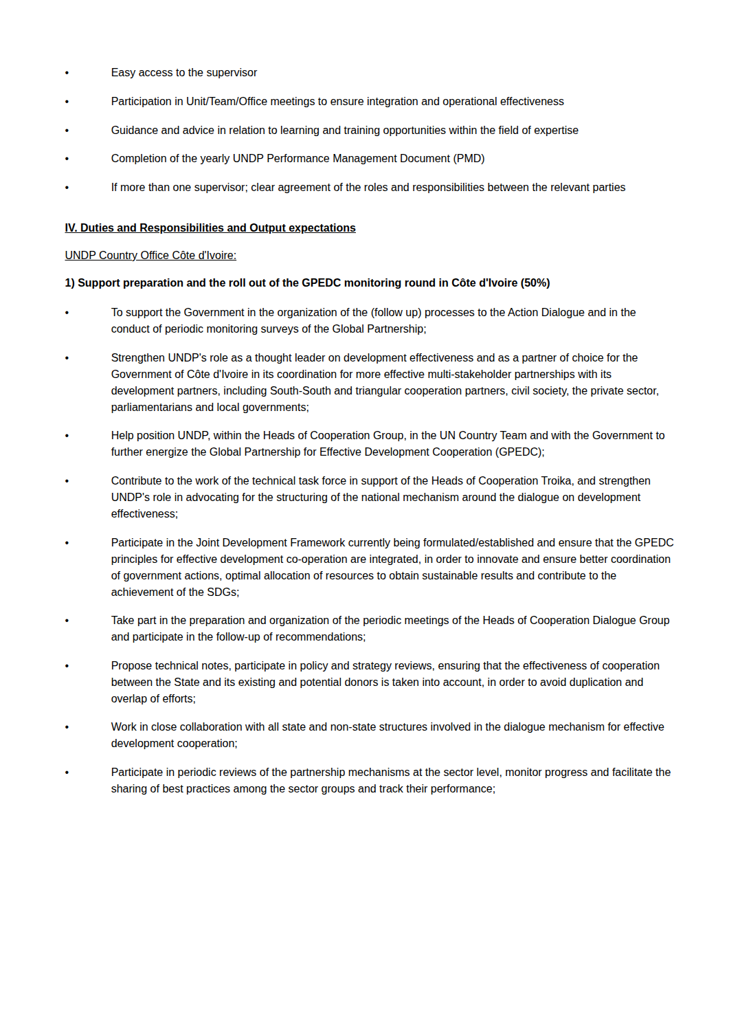Easy access to the supervisor
Participation in Unit/Team/Office meetings to ensure integration and operational effectiveness
Guidance and advice in relation to learning and training opportunities within the field of expertise
Completion of the yearly UNDP Performance Management Document (PMD)
If more than one supervisor; clear agreement of the roles and responsibilities between the relevant parties
IV. Duties and Responsibilities and Output expectations
UNDP Country Office Côte d'Ivoire:
1) Support preparation and the roll out of the GPEDC monitoring round in Côte d'Ivoire (50%)
To support the Government in the organization of the (follow up) processes to the Action Dialogue and in the conduct of periodic monitoring surveys of the Global Partnership;
Strengthen UNDP's role as a thought leader on development effectiveness and as a partner of choice for the Government of Côte d'Ivoire in its coordination for more effective multi-stakeholder partnerships with its development partners, including South-South and triangular cooperation partners, civil society, the private sector, parliamentarians and local governments;
Help position UNDP, within the Heads of Cooperation Group, in the UN Country Team and with the Government to further energize the Global Partnership for Effective Development Cooperation (GPEDC);
Contribute to the work of the technical task force in support of the Heads of Cooperation Troika, and strengthen UNDP's role in advocating for the structuring of the national mechanism around the dialogue on development effectiveness;
Participate in the Joint Development Framework currently being formulated/established and ensure that the GPEDC principles for effective development co-operation are integrated, in order to innovate and ensure better coordination of government actions, optimal allocation of resources to obtain sustainable results and contribute to the achievement of the SDGs;
Take part in the preparation and organization of the periodic meetings of the Heads of Cooperation Dialogue Group and participate in the follow-up of recommendations;
Propose technical notes, participate in policy and strategy reviews, ensuring that the effectiveness of cooperation between the State and its existing and potential donors is taken into account, in order to avoid duplication and overlap of efforts;
Work in close collaboration with all state and non-state structures involved in the dialogue mechanism for effective development cooperation;
Participate in periodic reviews of the partnership mechanisms at the sector level, monitor progress and facilitate the sharing of best practices among the sector groups and track their performance;